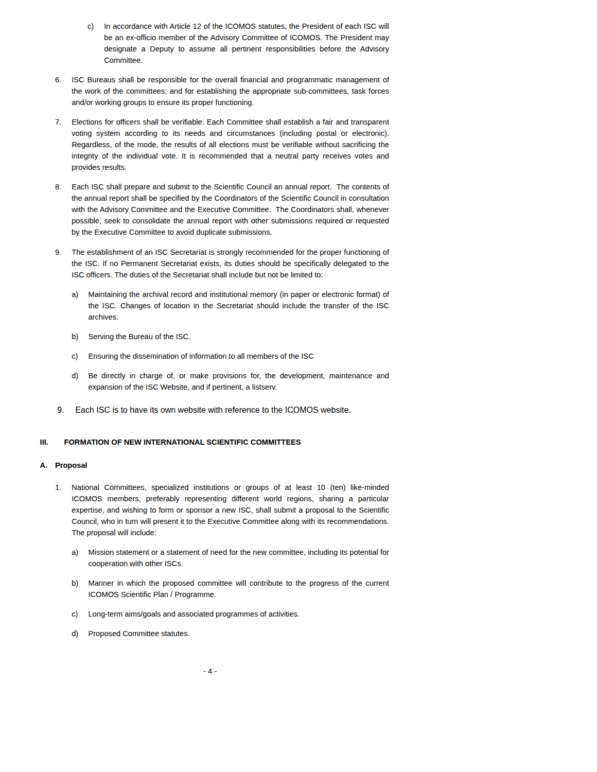c) In accordance with Article 12 of the ICOMOS statutes, the President of each ISC will be an ex-officio member of the Advisory Committee of ICOMOS. The President may designate a Deputy to assume all pertinent responsibilities before the Advisory Committee.
6. ISC Bureaus shall be responsible for the overall financial and programmatic management of the work of the committees; and for establishing the appropriate sub-committees, task forces and/or working groups to ensure its proper functioning.
7. Elections for officers shall be verifiable. Each Committee shall establish a fair and transparent voting system according to its needs and circumstances (including postal or electronic). Regardless, of the mode, the results of all elections must be verifiable without sacrificing the integrity of the individual vote. It is recommended that a neutral party receives votes and provides results.
8. Each ISC shall prepare and submit to the Scientific Council an annual report. The contents of the annual report shall be specified by the Coordinators of the Scientific Council in consultation with the Advisory Committee and the Executive Committee. The Coordinators shall, whenever possible, seek to consolidate the annual report with other submissions required or requested by the Executive Committee to avoid duplicate submissions.
9. The establishment of an ISC Secretariat is strongly recommended for the proper functioning of the ISC. If no Permanent Secretariat exists, its duties should be specifically delegated to the ISC officers. The duties of the Secretariat shall include but not be limited to:
a) Maintaining the archival record and institutional memory (in paper or electronic format) of the ISC. Changes of location in the Secretariat should include the transfer of the ISC archives.
b) Serving the Bureau of the ISC.
c) Ensuring the dissemination of information to all members of the ISC
d) Be directly in charge of, or make provisions for, the development, maintenance and expansion of the ISC Website, and if pertinent, a listserv.
9. Each ISC is to have its own website with reference to the ICOMOS website.
III. FORMATION OF NEW INTERNATIONAL SCIENTIFIC COMMITTEES
A. Proposal
1. National Committees, specialized institutions or groups of at least 10 (ten) like-minded ICOMOS members, preferably representing different world regions, sharing a particular expertise, and wishing to form or sponsor a new ISC, shall submit a proposal to the Scientific Council, who in turn will present it to the Executive Committee along with its recommendations. The proposal will include:
a) Mission statement or a statement of need for the new committee, including its potential for cooperation with other ISCs.
b) Manner in which the proposed committee will contribute to the progress of the current ICOMOS Scientific Plan / Programme.
c) Long-term aims/goals and associated programmes of activities.
d) Proposed Committee statutes.
- 4 -